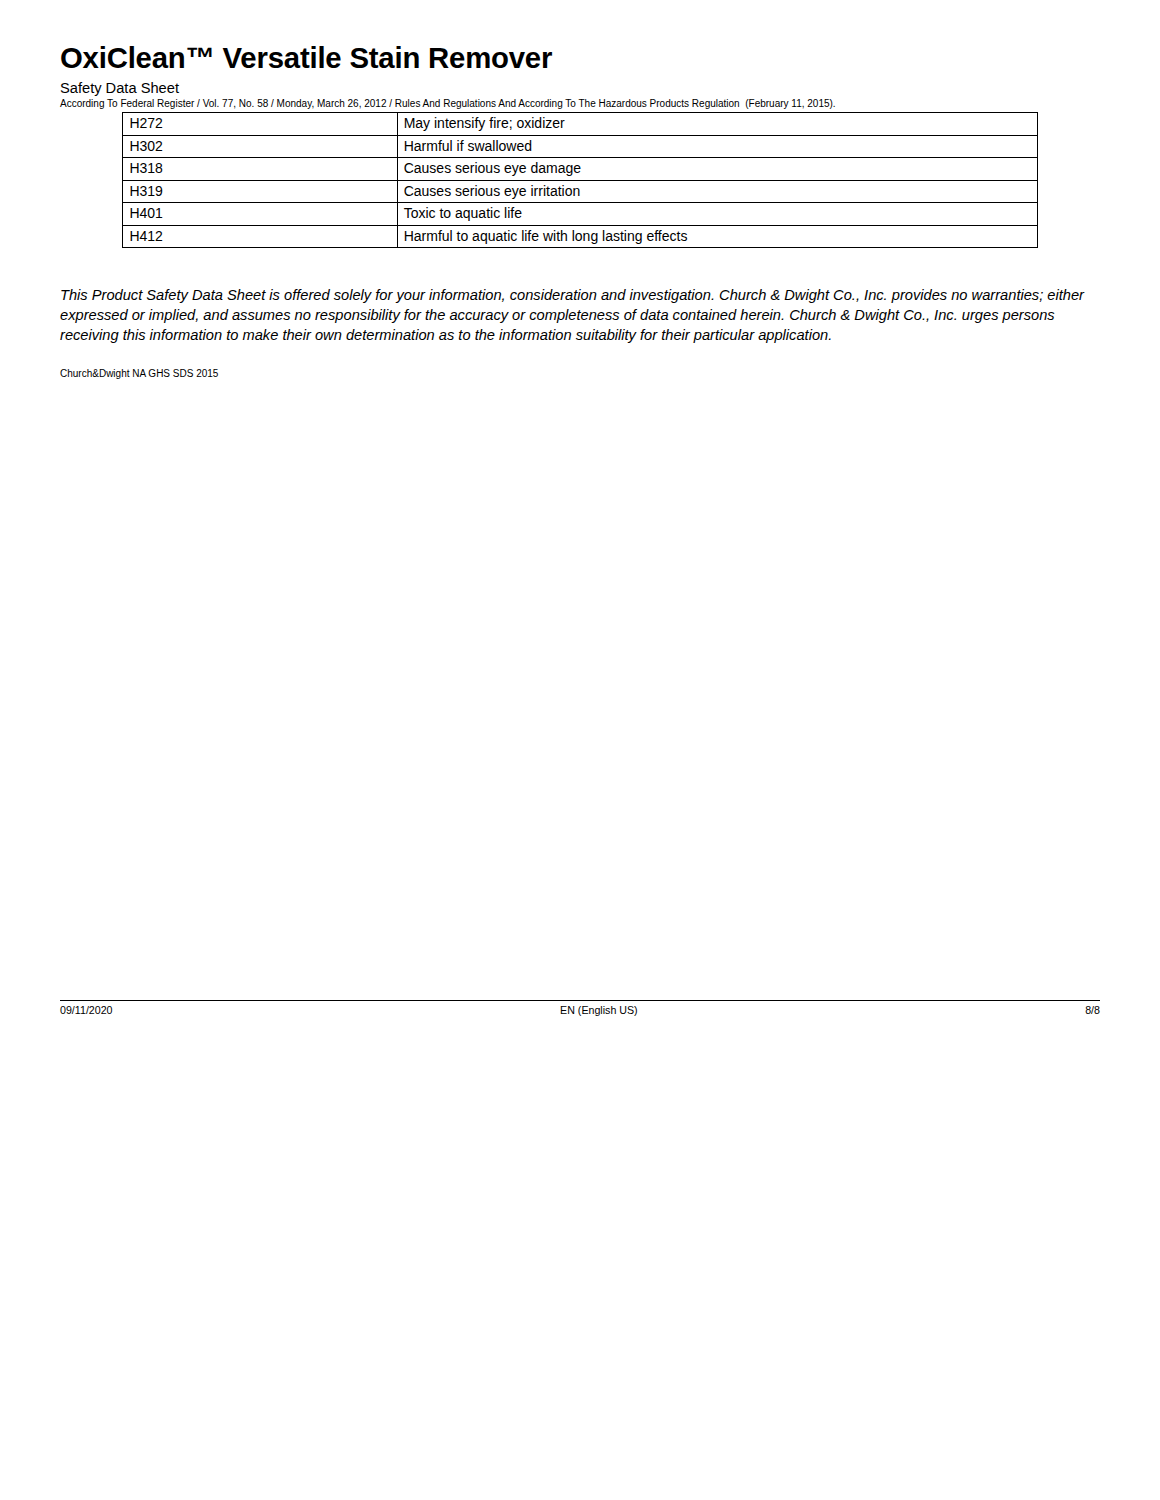OxiClean™ Versatile Stain Remover
Safety Data Sheet
According To Federal Register / Vol. 77, No. 58 / Monday, March 26, 2012 / Rules And Regulations And According To The Hazardous Products Regulation (February 11, 2015).
| H272 | May intensify fire; oxidizer |
| H302 | Harmful if swallowed |
| H318 | Causes serious eye damage |
| H319 | Causes serious eye irritation |
| H401 | Toxic to aquatic life |
| H412 | Harmful to aquatic life with long lasting effects |
This Product Safety Data Sheet is offered solely for your information, consideration and investigation. Church & Dwight Co., Inc. provides no warranties; either expressed or implied, and assumes no responsibility for the accuracy or completeness of data contained herein. Church & Dwight Co., Inc. urges persons receiving this information to make their own determination as to the information suitability for their particular application.
Church&Dwight NA GHS SDS 2015
09/11/2020 EN (English US) 8/8